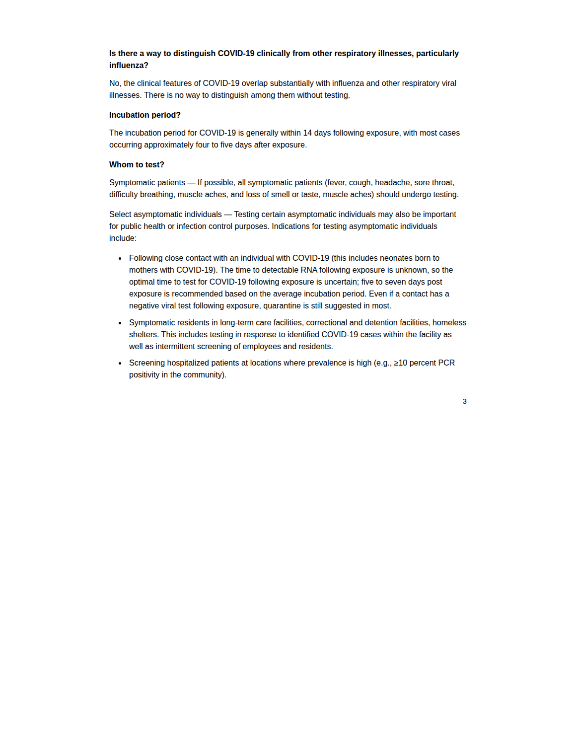Is there a way to distinguish COVID-19 clinically from other respiratory illnesses, particularly influenza?
No, the clinical features of COVID-19 overlap substantially with influenza and other respiratory viral illnesses. There is no way to distinguish among them without testing.
Incubation period?
The incubation period for COVID-19 is generally within 14 days following exposure, with most cases occurring approximately four to five days after exposure.
Whom to test?
Symptomatic patients — If possible, all symptomatic patients (fever, cough, headache, sore throat, difficulty breathing, muscle aches, and loss of smell or taste, muscle aches) should undergo testing.
Select asymptomatic individuals — Testing certain asymptomatic individuals may also be important for public health or infection control purposes. Indications for testing asymptomatic individuals include:
Following close contact with an individual with COVID-19 (this includes neonates born to mothers with COVID-19). The time to detectable RNA following exposure is unknown, so the optimal time to test for COVID-19 following exposure is uncertain; five to seven days post exposure is recommended based on the average incubation period. Even if a contact has a negative viral test following exposure, quarantine is still suggested in most.
Symptomatic residents in long-term care facilities, correctional and detention facilities, homeless shelters. This includes testing in response to identified COVID-19 cases within the facility as well as intermittent screening of employees and residents.
Screening hospitalized patients at locations where prevalence is high (e.g., ≥10 percent PCR positivity in the community).
3